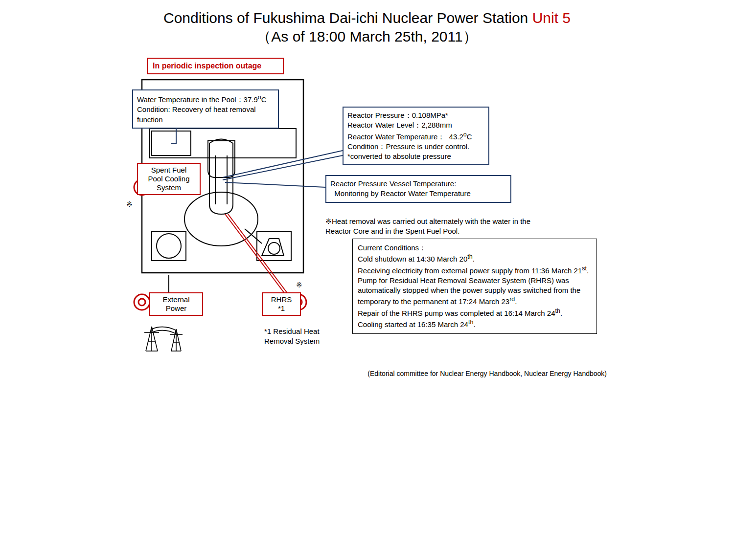Conditions of Fukushima Dai-ichi Nuclear Power Station Unit 5
（As of 18:00 March 25th, 2011）
In periodic inspection outage
Water Temperature in the Pool：37.9oC
Condition: Recovery of heat removal function
Reactor Pressure：0.108MPa*
Reactor Water Level：2,288mm
Reactor Water Temperature： 43.2oC
Condition：Pressure is under control.
*converted to absolute pressure
Reactor Pressure Vessel Temperature:
Monitoring by Reactor Water Temperature
Spent Fuel
Pool Cooling
System
※
External
Power
RHRS
*1
※
*1 Residual Heat Removal System
※Heat removal was carried out alternately with the water in the Reactor Core and in the Spent Fuel Pool.
Current Conditions：
Cold shutdown at 14:30 March 20th.
Receiving electricity from external power supply from 11:36 March 21st.
Pump for Residual Heat Removal Seawater System (RHRS) was automatically stopped when the power supply was switched from the temporary to the permanent at 17:24 March 23rd.
Repair of the RHRS pump was completed at 16:14 March 24th.
Cooling started at 16:35 March 24th.
(Editorial committee for Nuclear Energy Handbook, Nuclear Energy Handbook)